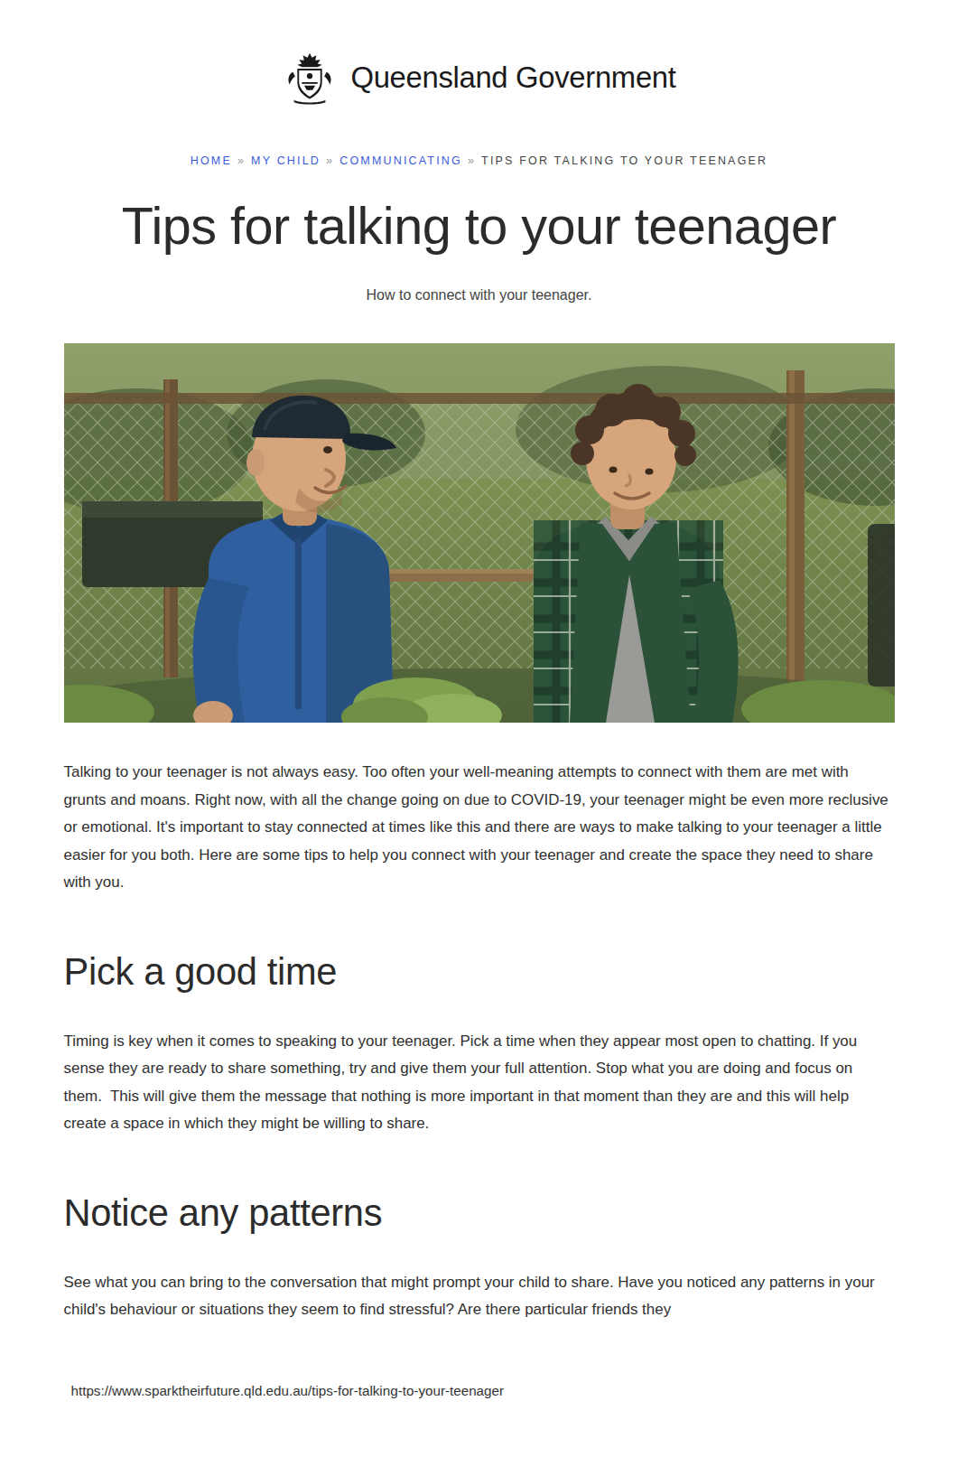Queensland Government
Home»My Child»Communicating»Tips for talking to your teenager
Tips for talking to your teenager
How to connect with your teenager.
Talking to your teenager is not always easy. Too often your well-meaning attempts to connect with them are met with grunts and moans. Right now, with all the change going on due to COVID-19, your teenager might be even more reclusive or emotional. It's important to stay connected at times like this and there are ways to make talking to your teenager a little easier for you both. Here are some tips to help you connect with your teenager and create the space they need to share with you.
Pick a good time
Timing is key when it comes to speaking to your teenager. Pick a time when they appear most open to chatting. If you sense they are ready to share something, try and give them your full attention. Stop what you are doing and focus on them. This will give them the message that nothing is more important in that moment than they are and this will help create a space in which they might be willing to share.
Notice any patterns
See what you can bring to the conversation that might prompt your child to share. Have you noticed any patterns in your child's behaviour or situations they seem to find stressful? Are there particular friends they
https://www.sparktheirfuture.qld.edu.au/tips-for-talking-to-your-teenager